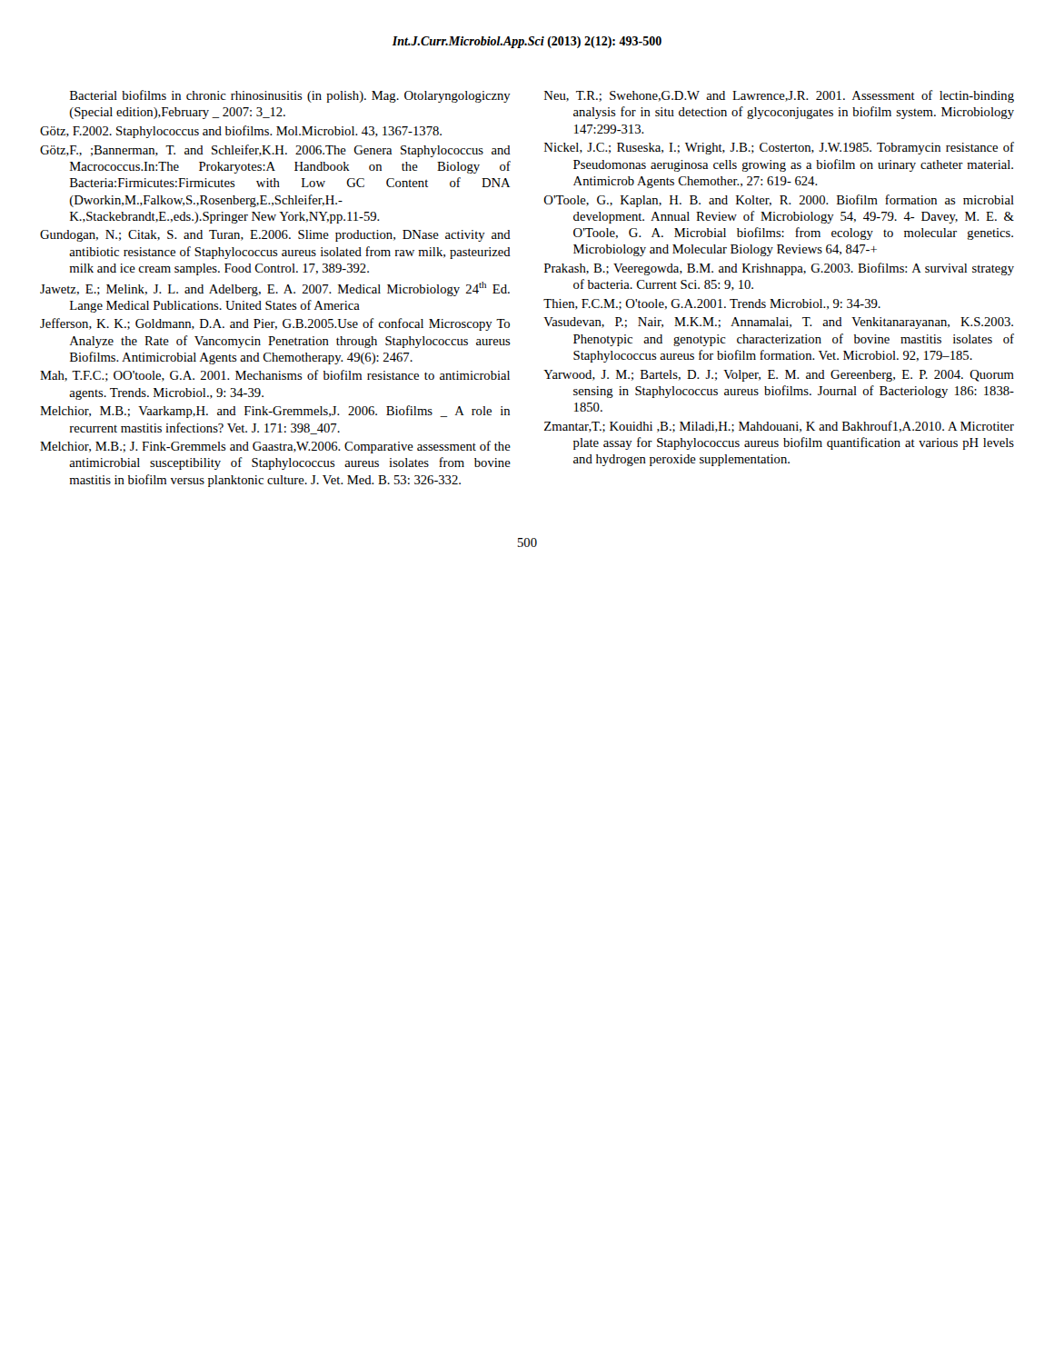Int.J.Curr.Microbiol.App.Sci (2013) 2(12): 493-500
Bacterial biofilms in chronic rhinosinusitis (in polish). Mag. Otolaryngologiczny (Special edition),February _ 2007: 3_12.
Götz, F.2002. Staphylococcus and biofilms. Mol.Microbiol. 43, 1367-1378.
Götz,F., ;Bannerman, T. and Schleifer,K.H. 2006.The Genera Staphylococcus and Macrococcus.In:The Prokaryotes:A Handbook on the Biology of Bacteria:Firmicutes:Firmicutes with Low GC Content of DNA (Dworkin,M.,Falkow,S.,Rosenberg,E.,Schleifer,H.-K.,Stackebrandt,E.,eds.).Springer New York,NY,pp.11-59.
Gundogan, N.; Citak, S. and Turan, E.2006. Slime production, DNase activity and antibiotic resistance of Staphylococcus aureus isolated from raw milk, pasteurized milk and ice cream samples. Food Control. 17, 389-392.
Jawetz, E.; Melink, J. L. and Adelberg, E. A. 2007. Medical Microbiology 24th Ed. Lange Medical Publications. United States of America
Jefferson, K. K.; Goldmann, D.A. and Pier, G.B.2005.Use of confocal Microscopy To Analyze the Rate of Vancomycin Penetration through Staphylococcus aureus Biofilms. Antimicrobial Agents and Chemotherapy. 49(6): 2467.
Mah, T.F.C.; OO'toole, G.A. 2001. Mechanisms of biofilm resistance to antimicrobial agents. Trends. Microbiol., 9: 34-39.
Melchior, M.B.; Vaarkamp,H. and Fink-Gremmels,J. 2006. Biofilms _ A role in recurrent mastitis infections? Vet. J. 171: 398_407.
Melchior, M.B.; J. Fink-Gremmels and Gaastra,W.2006. Comparative assessment of the antimicrobial susceptibility of Staphylococcus aureus isolates from bovine mastitis in biofilm versus planktonic culture. J. Vet. Med. B. 53: 326-332.
Neu, T.R.; Swehone,G.D.W and Lawrence,J.R. 2001. Assessment of lectin-binding analysis for in situ detection of glycoconjugates in biofilm system. Microbiology 147:299-313.
Nickel, J.C.; Ruseska, I.; Wright, J.B.; Costerton, J.W.1985. Tobramycin resistance of Pseudomonas aeruginosa cells growing as a biofilm on urinary catheter material. Antimicrob Agents Chemother., 27: 619- 624.
O'Toole, G., Kaplan, H. B. and Kolter, R. 2000. Biofilm formation as microbial development. Annual Review of Microbiology 54, 49-79. 4- Davey, M. E. & O'Toole, G. A. Microbial biofilms: from ecology to molecular genetics. Microbiology and Molecular Biology Reviews 64, 847-+
Prakash, B.; Veeregowda, B.M. and Krishnappa, G.2003. Biofilms: A survival strategy of bacteria. Current Sci. 85: 9, 10.
Thien, F.C.M.; O'toole, G.A.2001. Trends Microbiol., 9: 34-39.
Vasudevan, P.; Nair, M.K.M.; Annamalai, T. and Venkitanarayanan, K.S.2003. Phenotypic and genotypic characterization of bovine mastitis isolates of Staphylococcus aureus for biofilm formation. Vet. Microbiol. 92, 179–185.
Yarwood, J. M.; Bartels, D. J.; Volper, E. M. and Gereenberg, E. P. 2004. Quorum sensing in Staphylococcus aureus biofilms. Journal of Bacteriology 186: 1838-1850.
Zmantar,T.; Kouidhi ,B.; Miladi,H.; Mahdouani, K and Bakhrouf1,A.2010. A Microtiter plate assay for Staphylococcus aureus biofilm quantification at various pH levels and hydrogen peroxide supplementation.
500